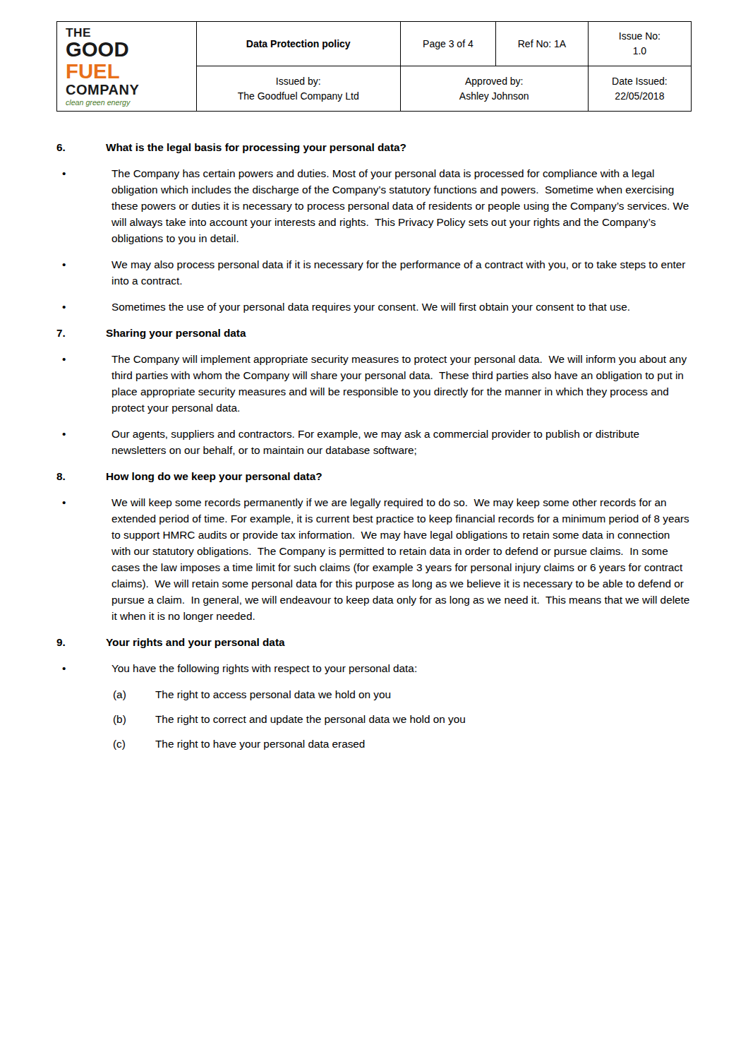| THE GOOD FUEL COMPANY clean green energy | Data Protection policy | Page 3 of 4 | Ref No: 1A | Issue No: 1.0 |
| Issued by: The Goodfuel Company Ltd | Approved by: Ashley Johnson | Date Issued: 22/05/2018 |
6.
What is the legal basis for processing your personal data?
•
The Company has certain powers and duties. Most of your personal data is processed for compliance with a legal obligation which includes the discharge of the Company’s statutory functions and powers. Sometime when exercising these powers or duties it is necessary to process personal data of residents or people using the Company’s services. We will always take into account your interests and rights. This Privacy Policy sets out your rights and the Company’s obligations to you in detail.
•
We may also process personal data if it is necessary for the performance of a contract with you, or to take steps to enter into a contract.
•
Sometimes the use of your personal data requires your consent. We will first obtain your consent to that use.
7.
Sharing your personal data
•
The Company will implement appropriate security measures to protect your personal data. We will inform you about any third parties with whom the Company will share your personal data. These third parties also have an obligation to put in place appropriate security measures and will be responsible to you directly for the manner in which they process and protect your personal data.
•
Our agents, suppliers and contractors. For example, we may ask a commercial provider to publish or distribute newsletters on our behalf, or to maintain our database software;
8.
How long do we keep your personal data?
•
We will keep some records permanently if we are legally required to do so. We may keep some other records for an extended period of time. For example, it is current best practice to keep financial records for a minimum period of 8 years to support HMRC audits or provide tax information. We may have legal obligations to retain some data in connection with our statutory obligations. The Company is permitted to retain data in order to defend or pursue claims. In some cases the law imposes a time limit for such claims (for example 3 years for personal injury claims or 6 years for contract claims). We will retain some personal data for this purpose as long as we believe it is necessary to be able to defend or pursue a claim. In general, we will endeavour to keep data only for as long as we need it. This means that we will delete it when it is no longer needed.
9.
Your rights and your personal data
•
You have the following rights with respect to your personal data:
(a)
The right to access personal data we hold on you
(b)
The right to correct and update the personal data we hold on you
(c)
The right to have your personal data erased